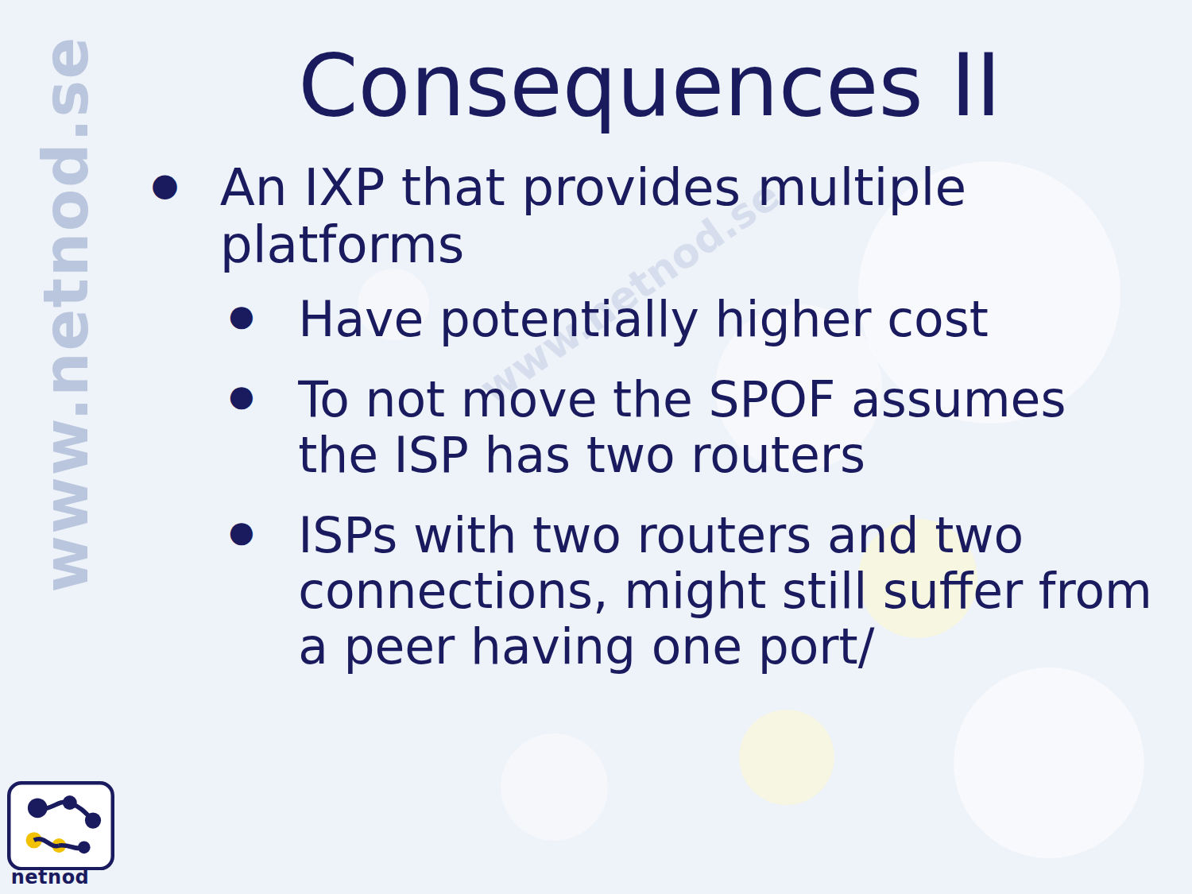www.netnod.se
www.netnod.se
Consequences II
An IXP that provides multiple platforms
Have potentially higher cost
To not move the SPOF assumes the ISP has two routers
ISPs with two routers and two connections, might still suffer from a peer having one port/
netnod